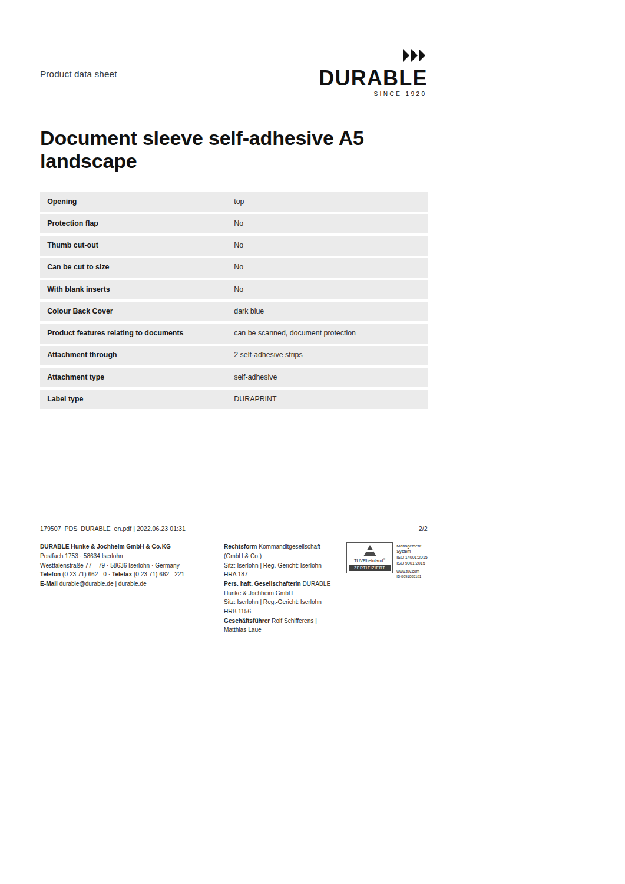Product data sheet
DURABLE SINCE 1920
Document sleeve self-adhesive A5 landscape
| Opening | top |
| Protection flap | No |
| Thumb cut-out | No |
| Can be cut to size | No |
| With blank inserts | No |
| Colour Back Cover | dark blue |
| Product features relating to documents | can be scanned, document protection |
| Attachment through | 2 self-adhesive strips |
| Attachment type | self-adhesive |
| Label type | DURAPRINT |
179507_PDS_DURABLE_en.pdf | 2022.06.23 01:31 2/2
DURABLE Hunke & Jochheim GmbH & Co. KG
Postfach 1753 · 58634 Iserlohn
Westfalenstraße 77 – 79 · 58636 Iserlohn · Germany
Telefon (0 23 71) 662 - 0 · Telefax (0 23 71) 662 - 221
E-Mail durable@durable.de | durable.de
Rechtsform Kommanditgesellschaft (GmbH & Co.)
Sitz: Iserlohn | Reg.-Gericht: Iserlohn HRA 187
Pers. haft. Gesellschafterin DURABLE Hunke & Jochheim GmbH
Sitz: Iserlohn | Reg.-Gericht: Iserlohn HRB 1156
Geschäftsführer Rolf Schifferens | Matthias Laue
TÜVRheinland®
ZERTIFIZIERT
Management
System
ISO 14001:2015
ISO 9001:2015
www.tuv.com
ID 0091005181